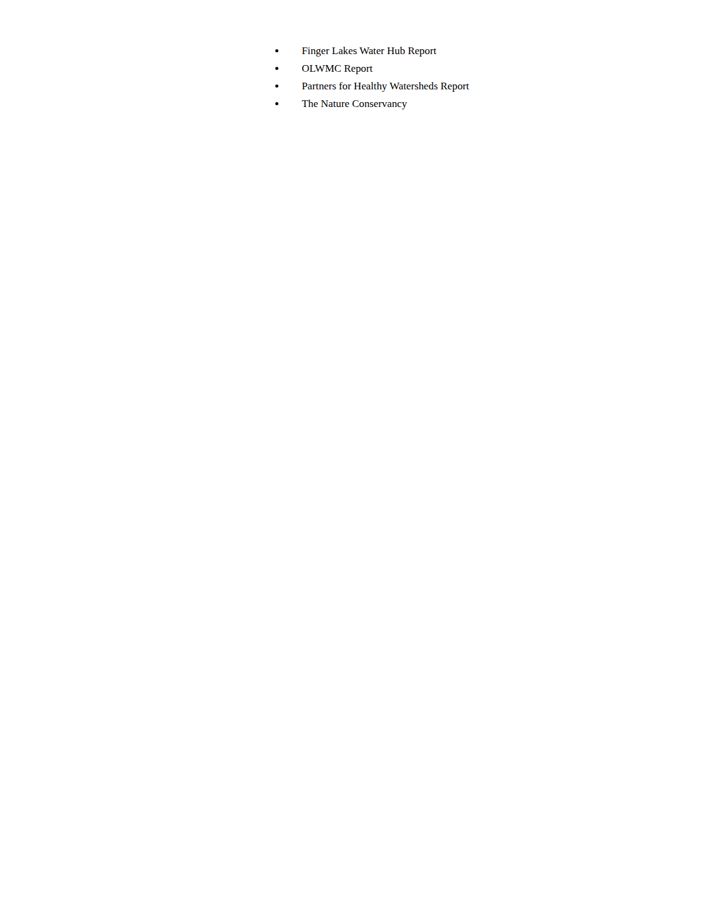Finger Lakes Water Hub Report
OLWMC Report
Partners for Healthy Watersheds Report
The Nature Conservancy